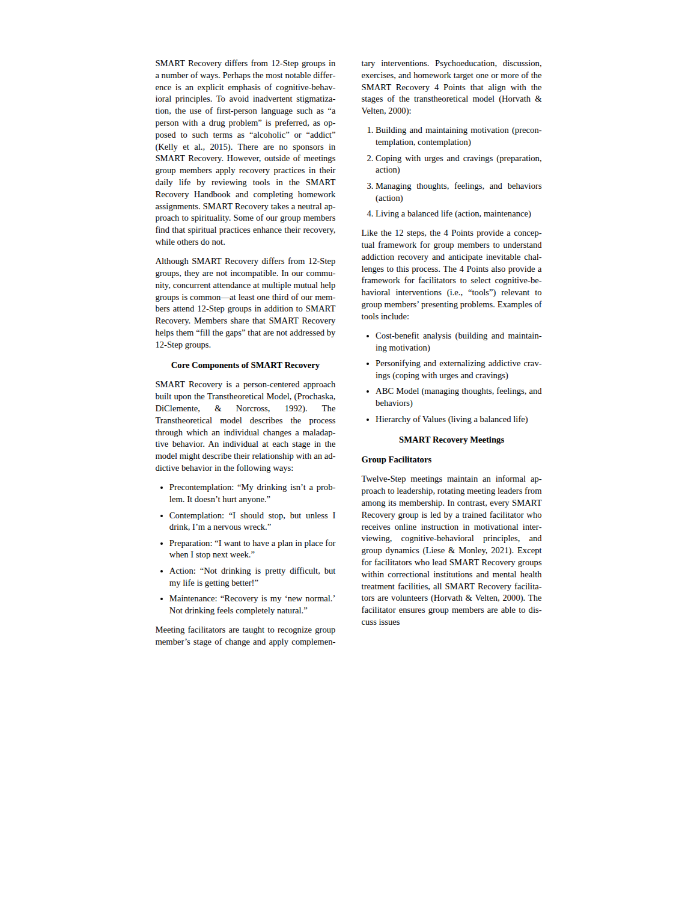SMART Recovery differs from 12-Step groups in a number of ways. Perhaps the most notable difference is an explicit emphasis of cognitive-behavioral principles. To avoid inadvertent stigmatization, the use of first-person language such as “a person with a drug problem” is preferred, as opposed to such terms as “alcoholic” or “addict” (Kelly et al., 2015). There are no sponsors in SMART Recovery. However, outside of meetings group members apply recovery practices in their daily life by reviewing tools in the SMART Recovery Handbook and completing homework assignments. SMART Recovery takes a neutral approach to spirituality. Some of our group members find that spiritual practices enhance their recovery, while others do not.
Although SMART Recovery differs from 12-Step groups, they are not incompatible. In our community, concurrent attendance at multiple mutual help groups is common—at least one third of our members attend 12-Step groups in addition to SMART Recovery. Members share that SMART Recovery helps them “fill the gaps” that are not addressed by 12-Step groups.
Core Components of SMART Recovery
SMART Recovery is a person-centered approach built upon the Transtheoretical Model, (Prochaska, DiClemente, & Norcross, 1992). The Transtheoretical model describes the process through which an individual changes a maladaptive behavior. An individual at each stage in the model might describe their relationship with an addictive behavior in the following ways:
Precontemplation: “My drinking isn’t a problem. It doesn’t hurt anyone.”
Contemplation: “I should stop, but unless I drink, I’m a nervous wreck.”
Preparation: “I want to have a plan in place for when I stop next week.”
Action: “Not drinking is pretty difficult, but my life is getting better!”
Maintenance: “Recovery is my ‘new normal.’ Not drinking feels completely natural.”
Meeting facilitators are taught to recognize group member’s stage of change and apply complementary interventions. Psychoeducation, discussion, exercises, and homework target one or more of the SMART Recovery 4 Points that align with the stages of the transtheoretical model (Horvath & Velten, 2000):
Building and maintaining motivation (precontemplation, contemplation)
Coping with urges and cravings (preparation, action)
Managing thoughts, feelings, and behaviors (action)
Living a balanced life (action, maintenance)
Like the 12 steps, the 4 Points provide a conceptual framework for group members to understand addiction recovery and anticipate inevitable challenges to this process. The 4 Points also provide a framework for facilitators to select cognitive-behavioral interventions (i.e., “tools”) relevant to group members’ presenting problems. Examples of tools include:
Cost-benefit analysis (building and maintaining motivation)
Personifying and externalizing addictive cravings (coping with urges and cravings)
ABC Model (managing thoughts, feelings, and behaviors)
Hierarchy of Values (living a balanced life)
SMART Recovery Meetings
Group Facilitators
Twelve-Step meetings maintain an informal approach to leadership, rotating meeting leaders from among its membership. In contrast, every SMART Recovery group is led by a trained facilitator who receives online instruction in motivational interviewing, cognitive-behavioral principles, and group dynamics (Liese & Monley, 2021). Except for facilitators who lead SMART Recovery groups within correctional institutions and mental health treatment facilities, all SMART Recovery facilitators are volunteers (Horvath & Velten, 2000). The facilitator ensures group members are able to discuss issues